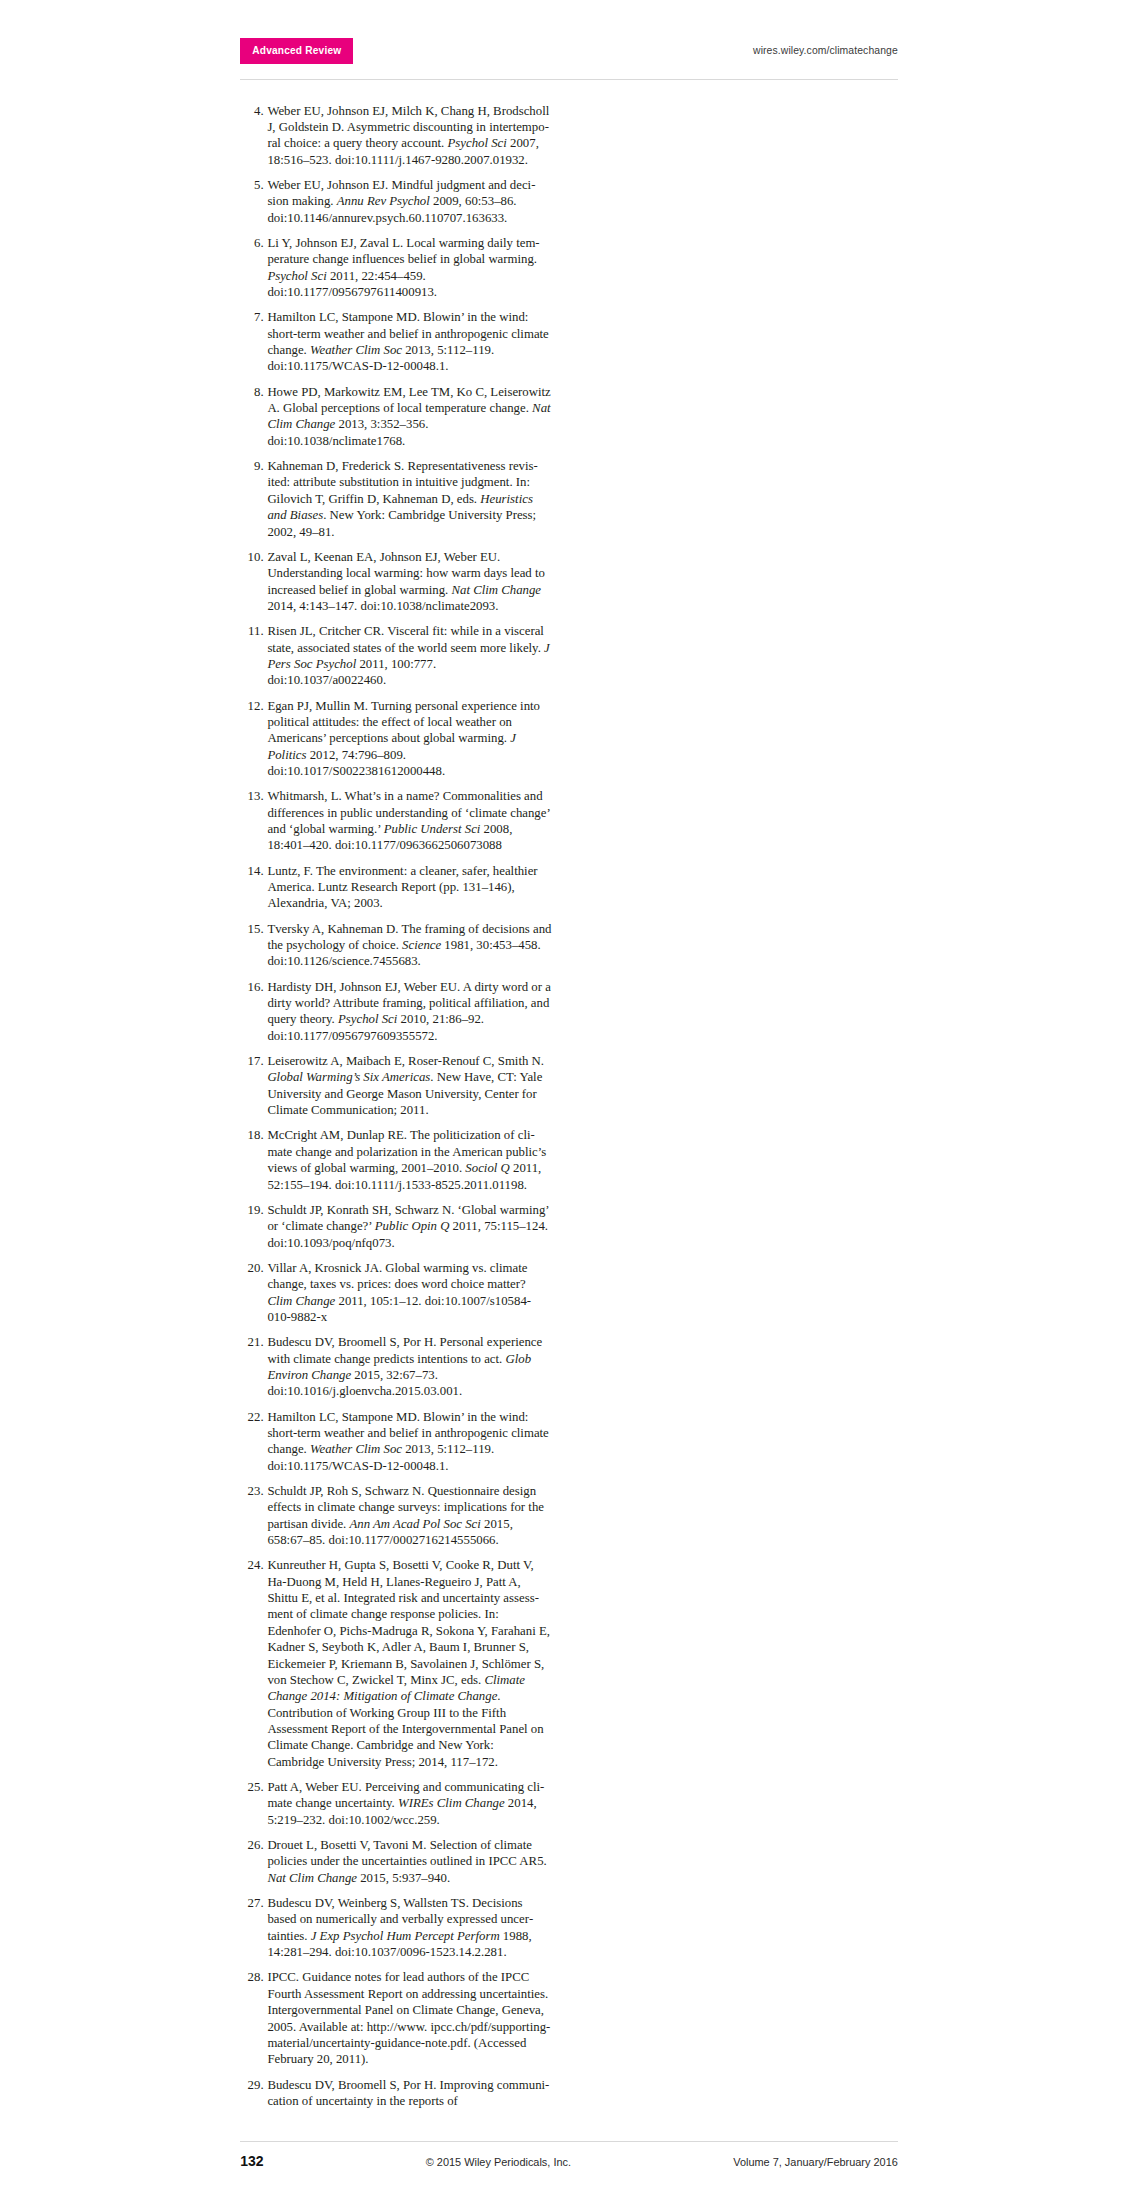Advanced Review wires.wiley.com/climatechange
Weber EU, Johnson EJ, Milch K, Chang H, Brodscholl J, Goldstein D. Asymmetric discounting in intertemporal choice: a query theory account. Psychol Sci 2007, 18:516–523. doi:10.1111/j.1467-9280.2007.01932.
Weber EU, Johnson EJ. Mindful judgment and decision making. Annu Rev Psychol 2009, 60:53–86. doi:10.1146/annurev.psych.60.110707.163633.
Li Y, Johnson EJ, Zaval L. Local warming daily temperature change influences belief in global warming. Psychol Sci 2011, 22:454–459. doi:10.1177/0956797611400913.
Hamilton LC, Stampone MD. Blowin’ in the wind: short-term weather and belief in anthropogenic climate change. Weather Clim Soc 2013, 5:112–119. doi:10.1175/WCAS-D-12-00048.1.
Howe PD, Markowitz EM, Lee TM, Ko C, Leiserowitz A. Global perceptions of local temperature change. Nat Clim Change 2013, 3:352–356. doi:10.1038/nclimate1768.
Kahneman D, Frederick S. Representativeness revisited: attribute substitution in intuitive judgment. In: Gilovich T, Griffin D, Kahneman D, eds. Heuristics and Biases. New York: Cambridge University Press; 2002, 49–81.
Zaval L, Keenan EA, Johnson EJ, Weber EU. Understanding local warming: how warm days lead to increased belief in global warming. Nat Clim Change 2014, 4:143–147. doi:10.1038/nclimate2093.
Risen JL, Critcher CR. Visceral fit: while in a visceral state, associated states of the world seem more likely. J Pers Soc Psychol 2011, 100:777. doi:10.1037/a0022460.
Egan PJ, Mullin M. Turning personal experience into political attitudes: the effect of local weather on Americans’ perceptions about global warming. J Politics 2012, 74:796–809. doi:10.1017/S0022381612000448.
Whitmarsh, L. What’s in a name? Commonalities and differences in public understanding of ‘climate change’ and ‘global warming.’ Public Underst Sci 2008, 18:401–420. doi:10.1177/0963662506073088
Luntz, F. The environment: a cleaner, safer, healthier America. Luntz Research Report (pp. 131–146), Alexandria, VA; 2003.
Tversky A, Kahneman D. The framing of decisions and the psychology of choice. Science 1981, 30:453–458. doi:10.1126/science.7455683.
Hardisty DH, Johnson EJ, Weber EU. A dirty word or a dirty world? Attribute framing, political affiliation, and query theory. Psychol Sci 2010, 21:86–92. doi:10.1177/0956797609355572.
Leiserowitz A, Maibach E, Roser-Renouf C, Smith N. Global Warming’s Six Americas. New Have, CT: Yale University and George Mason University, Center for Climate Communication; 2011.
McCright AM, Dunlap RE. The politicization of climate change and polarization in the American public’s views of global warming, 2001–2010. Sociol Q 2011, 52:155–194. doi:10.1111/j.1533-8525.2011.01198.
Schuldt JP, Konrath SH, Schwarz N. ‘Global warming’ or ‘climate change?’ Public Opin Q 2011, 75:115–124. doi:10.1093/poq/nfq073.
Villar A, Krosnick JA. Global warming vs. climate change, taxes vs. prices: does word choice matter? Clim Change 2011, 105:1–12. doi:10.1007/s10584-010-9882-x
Budescu DV, Broomell S, Por H. Personal experience with climate change predicts intentions to act. Glob Environ Change 2015, 32:67–73. doi:10.1016/j.gloenvcha.2015.03.001.
Hamilton LC, Stampone MD. Blowin’ in the wind: short-term weather and belief in anthropogenic climate change. Weather Clim Soc 2013, 5:112–119. doi:10.1175/WCAS-D-12-00048.1.
Schuldt JP, Roh S, Schwarz N. Questionnaire design effects in climate change surveys: implications for the partisan divide. Ann Am Acad Pol Soc Sci 2015, 658:67–85. doi:10.1177/0002716214555066.
Kunreuther H, Gupta S, Bosetti V, Cooke R, Dutt V, Ha-Duong M, Held H, Llanes-Regueiro J, Patt A, Shittu E, et al. Integrated risk and uncertainty assessment of climate change response policies. In: Edenhofer O, Pichs-Madruga R, Sokona Y, Farahani E, Kadner S, Seyboth K, Adler A, Baum I, Brunner S, Eickemeier P, Kriemann B, Savolainen J, Schlömer S, von Stechow C, Zwickel T, Minx JC, eds. Climate Change 2014: Mitigation of Climate Change. Contribution of Working Group III to the Fifth Assessment Report of the Intergovernmental Panel on Climate Change. Cambridge and New York: Cambridge University Press; 2014, 117–172.
Patt A, Weber EU. Perceiving and communicating climate change uncertainty. WIREs Clim Change 2014, 5:219–232. doi:10.1002/wcc.259.
Drouet L, Bosetti V, Tavoni M. Selection of climate policies under the uncertainties outlined in IPCC AR5. Nat Clim Change 2015, 5:937–940.
Budescu DV, Weinberg S, Wallsten TS. Decisions based on numerically and verbally expressed uncertainties. J Exp Psychol Hum Percept Perform 1988, 14:281–294. doi:10.1037/0096-1523.14.2.281.
IPCC. Guidance notes for lead authors of the IPCC Fourth Assessment Report on addressing uncertainties. Intergovernmental Panel on Climate Change, Geneva, 2005. Available at: http://www. ipcc.ch/pdf/supporting-material/uncertainty-guidance-note.pdf. (Accessed February 20, 2011).
Budescu DV, Broomell S, Por H. Improving communication of uncertainty in the reports of
132 © 2015 Wiley Periodicals, Inc. Volume 7, January/February 2016